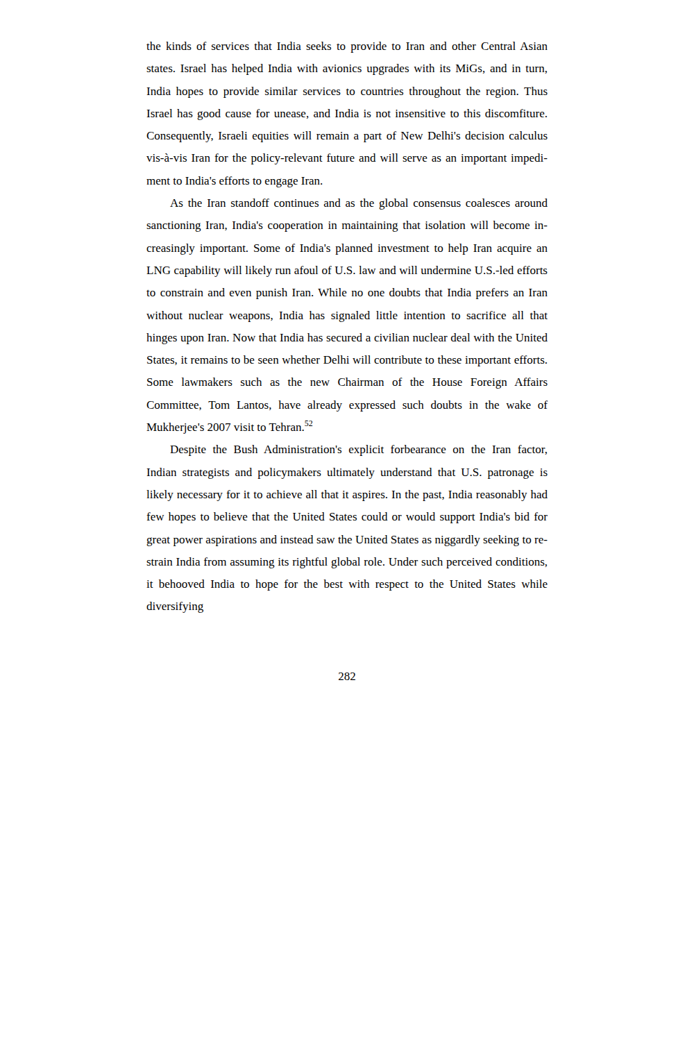the kinds of services that India seeks to provide to Iran and other Central Asian states. Israel has helped India with avionics upgrades with its MiGs, and in turn, India hopes to provide similar services to countries throughout the region. Thus Israel has good cause for unease, and India is not insensitive to this discomfiture. Consequently, Israeli equities will remain a part of New Delhi's decision calculus vis-à-vis Iran for the policy-relevant future and will serve as an important impediment to India's efforts to engage Iran.
As the Iran standoff continues and as the global consensus coalesces around sanctioning Iran, India's cooperation in maintaining that isolation will become increasingly important. Some of India's planned investment to help Iran acquire an LNG capability will likely run afoul of U.S. law and will undermine U.S.-led efforts to constrain and even punish Iran. While no one doubts that India prefers an Iran without nuclear weapons, India has signaled little intention to sacrifice all that hinges upon Iran. Now that India has secured a civilian nuclear deal with the United States, it remains to be seen whether Delhi will contribute to these important efforts. Some lawmakers such as the new Chairman of the House Foreign Affairs Committee, Tom Lantos, have already expressed such doubts in the wake of Mukherjee's 2007 visit to Tehran.52
Despite the Bush Administration's explicit forbearance on the Iran factor, Indian strategists and policymakers ultimately understand that U.S. patronage is likely necessary for it to achieve all that it aspires. In the past, India reasonably had few hopes to believe that the United States could or would support India's bid for great power aspirations and instead saw the United States as niggardly seeking to restrain India from assuming its rightful global role. Under such perceived conditions, it behooved India to hope for the best with respect to the United States while diversifying
282